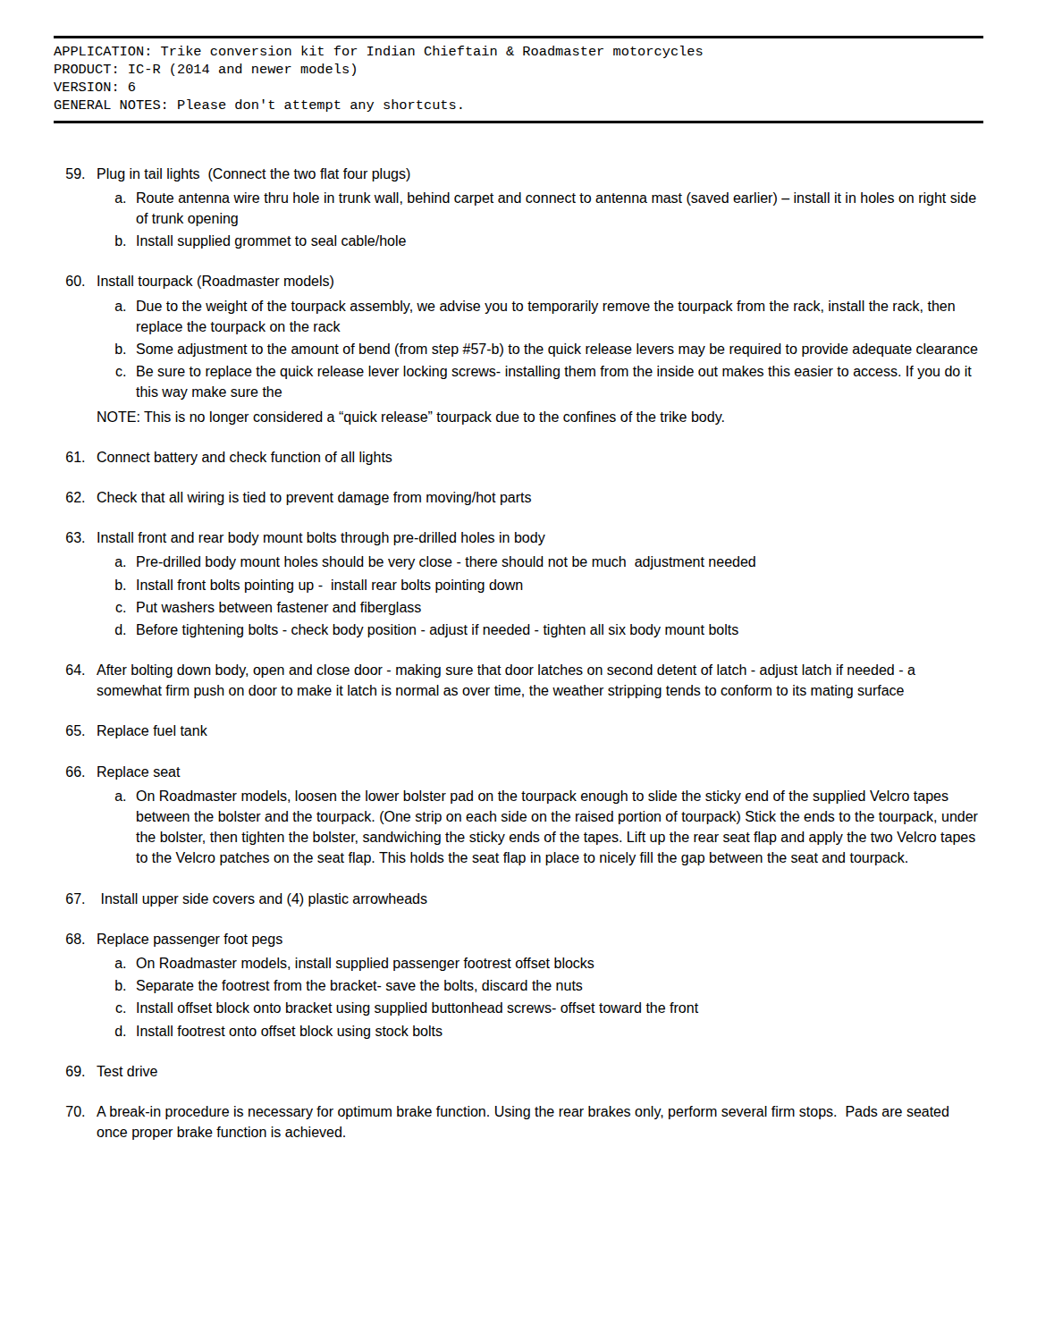APPLICATION: Trike conversion kit for Indian Chieftain & Roadmaster motorcycles PRODUCT: IC-R (2014 and newer models) VERSION: 6 GENERAL NOTES: Please don't attempt any shortcuts.
Plug in tail lights (Connect the two flat four plugs)
Route antenna wire thru hole in trunk wall, behind carpet and connect to antenna mast (saved earlier) – install it in holes on right side of trunk opening
Install supplied grommet to seal cable/hole
Install tourpack (Roadmaster models)
Due to the weight of the tourpack assembly, we advise you to temporarily remove the tourpack from the rack, install the rack, then replace the tourpack on the rack
Some adjustment to the amount of bend (from step #57-b) to the quick release levers may be required to provide adequate clearance
Be sure to replace the quick release lever locking screws- installing them from the inside out makes this easier to access. If you do it this way make sure the
NOTE: This is no longer considered a “quick release” tourpack due to the confines of the trike body.
Connect battery and check function of all lights
Check that all wiring is tied to prevent damage from moving/hot parts
Install front and rear body mount bolts through pre-drilled holes in body
Pre-drilled body mount holes should be very close - there should not be much adjustment needed
Install front bolts pointing up - install rear bolts pointing down
Put washers between fastener and fiberglass
Before tightening bolts - check body position - adjust if needed - tighten all six body mount bolts
After bolting down body, open and close door - making sure that door latches on second detent of latch - adjust latch if needed - a somewhat firm push on door to make it latch is normal as over time, the weather stripping tends to conform to its mating surface
Replace fuel tank
Replace seat
On Roadmaster models, loosen the lower bolster pad on the tourpack enough to slide the sticky end of the supplied Velcro tapes between the bolster and the tourpack. (One strip on each side on the raised portion of tourpack) Stick the ends to the tourpack, under the bolster, then tighten the bolster, sandwiching the sticky ends of the tapes. Lift up the rear seat flap and apply the two Velcro tapes to the Velcro patches on the seat flap. This holds the seat flap in place to nicely fill the gap between the seat and tourpack.
Install upper side covers and (4) plastic arrowheads
Replace passenger foot pegs
On Roadmaster models, install supplied passenger footrest offset blocks
Separate the footrest from the bracket- save the bolts, discard the nuts
Install offset block onto bracket using supplied buttonhead screws- offset toward the front
Install footrest onto offset block using stock bolts
Test drive
A break-in procedure is necessary for optimum brake function. Using the rear brakes only, perform several firm stops. Pads are seated once proper brake function is achieved.